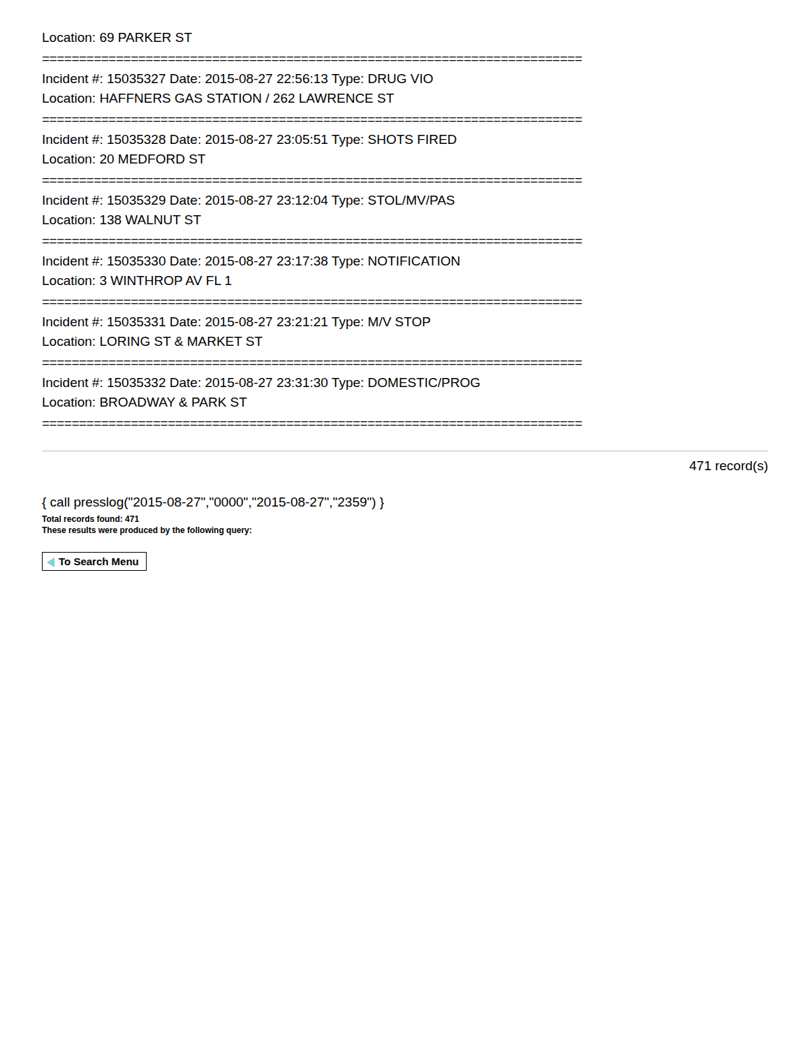Location: 69 PARKER ST
=========================================================================
Incident #: 15035327 Date: 2015-08-27 22:56:13 Type: DRUG VIO
Location: HAFFNERS GAS STATION / 262 LAWRENCE ST
=========================================================================
Incident #: 15035328 Date: 2015-08-27 23:05:51 Type: SHOTS FIRED
Location: 20 MEDFORD ST
=========================================================================
Incident #: 15035329 Date: 2015-08-27 23:12:04 Type: STOL/MV/PAS
Location: 138 WALNUT ST
=========================================================================
Incident #: 15035330 Date: 2015-08-27 23:17:38 Type: NOTIFICATION
Location: 3 WINTHROP AV FL 1
=========================================================================
Incident #: 15035331 Date: 2015-08-27 23:21:21 Type: M/V STOP
Location: LORING ST & MARKET ST
=========================================================================
Incident #: 15035332 Date: 2015-08-27 23:31:30 Type: DOMESTIC/PROG
Location: BROADWAY & PARK ST
=========================================================================
471 record(s)
{ call presslog("2015-08-27","0000","2015-08-27","2359") }
Total records found: 471
These results were produced by the following query:
To Search Menu